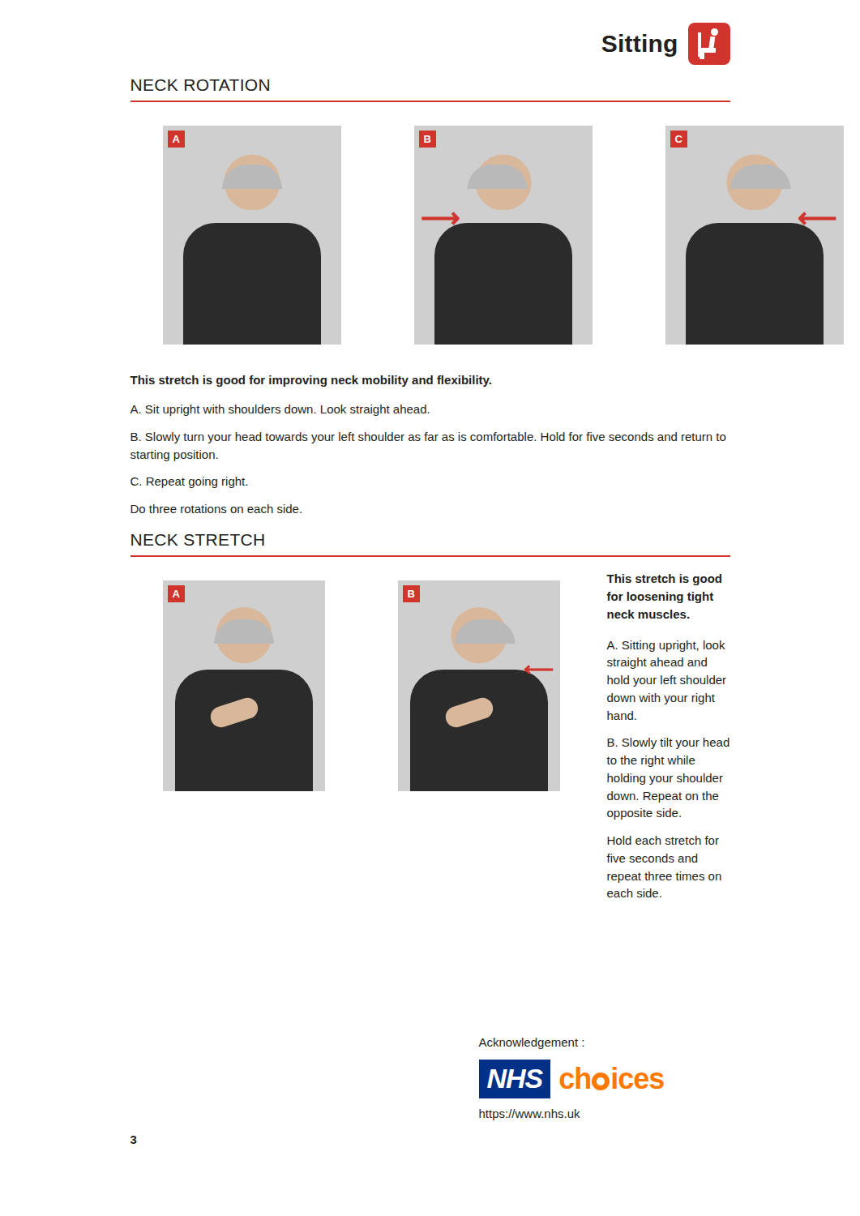Sitting
NECK ROTATION
A
B
⟶
C
⟵
This stretch is good for improving neck mobility and flexibility.
A. Sit upright with shoulders down. Look straight ahead.
B. Slowly turn your head towards your left shoulder as far as is comfortable. Hold for five seconds and return to starting position.
C. Repeat going right.
Do three rotations on each side.
NECK STRETCH
A
B
⟵
This stretch is good for loosening tight neck muscles.
A. Sitting upright, look straight ahead and hold your left shoulder down with your right hand.
B. Slowly tilt your head to the right while holding your shoulder down. Repeat on the opposite side.
Hold each stretch for five seconds and repeat three times on each side.
Acknowledgement :
NHS ch ices
https://www.nhs.uk
3